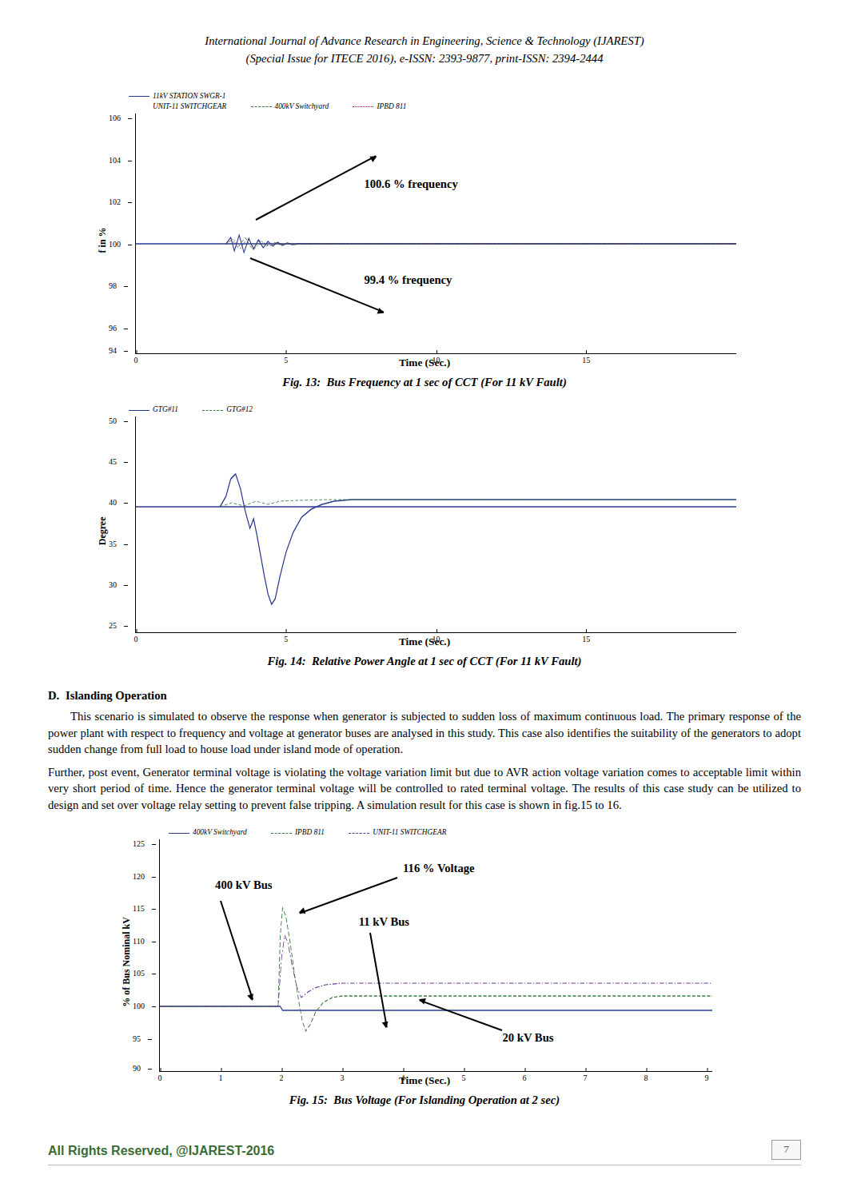International Journal of Advance Research in Engineering, Science & Technology (IJAREST)
(Special Issue for ITECE 2016), e-ISSN: 2393-9877, print-ISSN: 2394-2444
11kV STATION SWGR-1
UNIT-11 SWITCHGEAR 400kV Switchyard IPBD 811
f in %
106
104
102
100
98
96
94
0
5
10
15
100.6 % frequency
99.4 % frequency
Time (Sec.)
Fig. 13: Bus Frequency at 1 sec of CCT (For 11 kV Fault)
GTG#11 GTG#12
Degree
50
45
40
35
30
25
0
5
10
15
Time (Sec.)
Fig. 14: Relative Power Angle at 1 sec of CCT (For 11 kV Fault)
D. Islanding Operation
This scenario is simulated to observe the response when generator is subjected to sudden loss of maximum continuous load. The primary response of the power plant with respect to frequency and voltage at generator buses are analysed in this study. This case also identifies the suitability of the generators to adopt sudden change from full load to house load under island mode of operation.
Further, post event, Generator terminal voltage is violating the voltage variation limit but due to AVR action voltage variation comes to acceptable limit within very short period of time. Hence the generator terminal voltage will be controlled to rated terminal voltage. The results of this case study can be utilized to design and set over voltage relay setting to prevent false tripping. A simulation result for this case is shown in fig.15 to 16.
400kV Switchyard IPBD 811 UNIT-11 SWITCHGEAR
% of Bus Nominal kV
125
120
115
110
105
100
95
90
0
1
2
3
4
5
6
7
8
9
400 kV Bus
116 % Voltage
11 kV Bus
20 kV Bus
Time (Sec.)
Fig. 15: Bus Voltage (For Islanding Operation at 2 sec)
All Rights Reserved, @IJAREST-2016
7